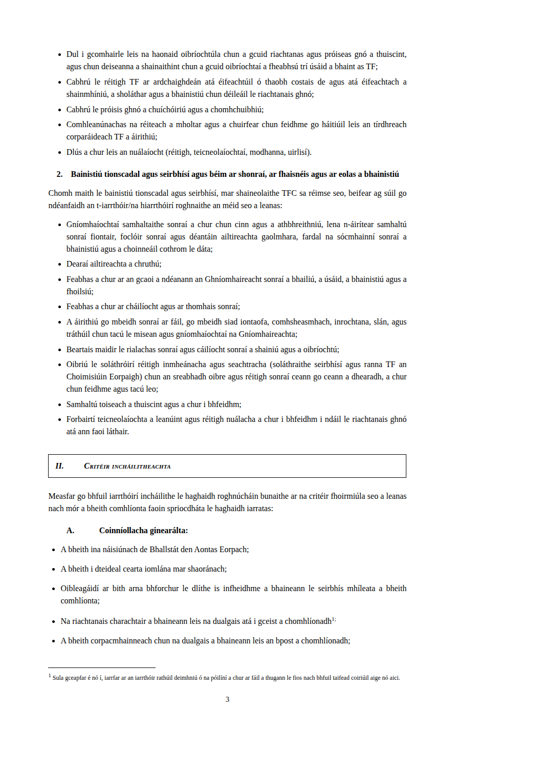Dul i gcomhairle leis na haonaid oibríochtúla chun a gcuid riachtanas agus próiseas gnó a thuiscint, agus chun deiseanna a shainaithint chun a gcuid oibríochtaí a fheabhsú trí úsáid a bhaint as TF;
Cabhrú le réitigh TF ar ardchaighdeán atá éifeachtúil ó thaobh costais de agus atá éifeachtach a shainmhíniú, a sholáthar agus a bhainistiú chun déileáil le riachtanais ghnó;
Cabhrú le próisis ghnó a chuíchóiriú agus a chomhchuibhiú;
Comhleanúnachas na réiteach a mholtar agus a chuirfear chun feidhme go háitiúil leis an tírdhreach corparáideach TF a áirithiú;
Dlús a chur leis an nuálaíocht (réitigh, teicneolaíochtaí, modhanna, uirlisí).
2. Bainistiú tionscadal agus seirbhísí agus béim ar shonraí, ar fhaisnéis agus ar eolas a bhainistiú
Chomh maith le bainistiú tionscadal agus seirbhísí, mar shaineolaithe TFC sa réimse seo, beifear ag súil go ndéanfaidh an t-iarrthóir/na hiarrthóirí roghnaithe an méid seo a leanas:
Gníomhaíochtaí samhaltaithe sonraí a chur chun cinn agus a athbhreithniú, lena n-áirítear samhaltú sonraí fiontair, foclóir sonraí agus déantáin ailtireachta gaolmhara, fardal na sócmhainní sonraí a bhainistiú agus a choinneáil cothrom le dáta;
Dearaí ailtireachta a chruthú;
Feabhas a chur ar an gcaoi a ndéanann an Ghníomhaireacht sonraí a bhailiú, a úsáid, a bhainistiú agus a fhoilsiú;
Feabhas a chur ar cháilíocht agus ar thomhais sonraí;
A áirithiú go mbeidh sonraí ar fáil, go mbeidh siad iontaofa, comhsheasmhach, inrochtana, slán, agus tráthúil chun tacú le misean agus gníomhaíochtaí na Gníomhaireachta;
Beartais maidir le rialachas sonraí agus cáilíocht sonraí a shainiú agus a oibríochtú;
Oibriú le soláthróirí réitigh inmheánacha agus seachtracha (soláthraithe seirbhísí agus ranna TF an Choimisiúin Eorpaigh) chun an sreabhadh oibre agus réitigh sonraí ceann go ceann a dhearadh, a chur chun feidhme agus tacú leo;
Samhaltú toiseach a thuiscint agus a chur i bhfeidhm;
Forbairtí teicneolaíochta a leanúint agus réitigh nuálacha a chur i bhfeidhm i ndáil le riachtanais ghnó atá ann faoi láthair.
II. Critéir incháilitheachta
Measfar go bhfuil iarrthóirí incháilithe le haghaidh roghnúcháin bunaithe ar na critéir fhoirmiúla seo a leanas nach mór a bheith comhlíonta faoin spriocdháta le haghaidh iarratas:
A. Coinníollacha ginearálta:
A bheith ina náisiúnach de Bhallstát den Aontas Eorpach;
A bheith i dteideal cearta iomlána mar shaoránach;
Oibleagáidí ar bith arna bhforchur le dlíthe is infheidhme a bhaineann le seirbhís mhíleata a bheith comhlíonta;
Na riachtanais charachtair a bhaineann leis na dualgais atá i gceist a chomhlíonadh1;
A bheith corpacmhainneach chun na dualgais a bhaineann leis an bpost a chomhlíonadh;
1 Sula gceapfar é nó í, iarrfar ar an iarrthóir rathúil deimhniú ó na póilíní a chur ar fáil a thugann le fios nach bhfuil taifead coiriúil aige nó aici.
3